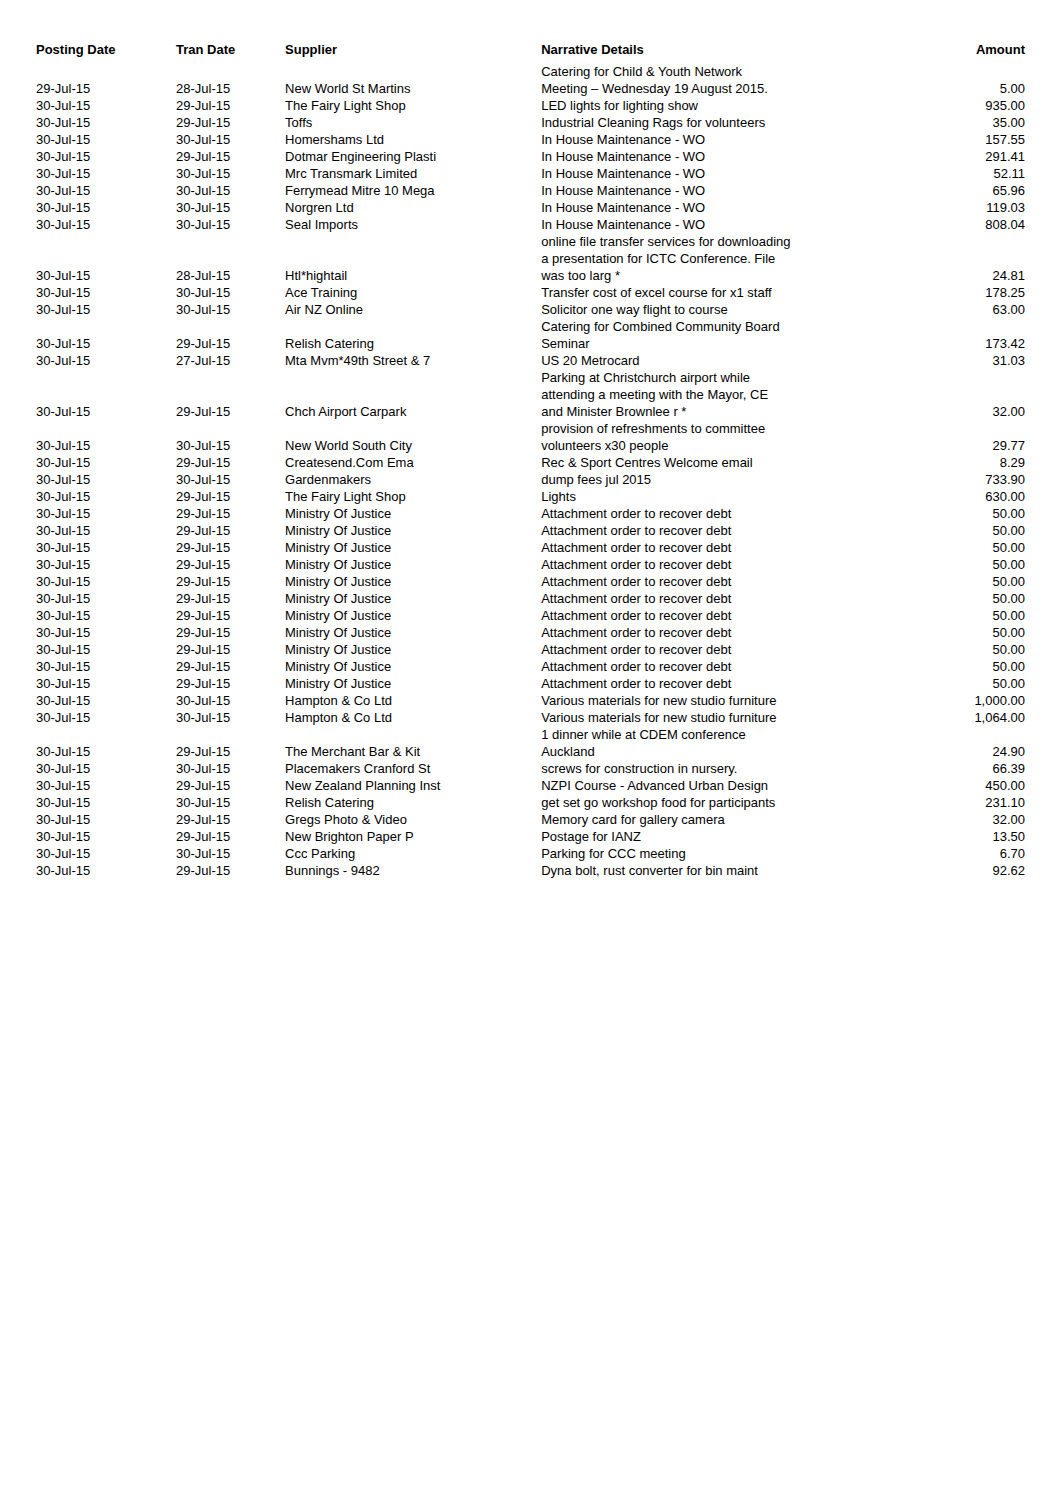| Posting Date | Tran Date | Supplier | Narrative Details | Amount |
| --- | --- | --- | --- | --- |
| | | | Catering for Child & Youth Network | |
| 29-Jul-15 | 28-Jul-15 | New World St Martins | Meeting – Wednesday 19 August 2015. | 5.00 |
| 30-Jul-15 | 29-Jul-15 | The Fairy Light Shop | LED lights for lighting show | 935.00 |
| 30-Jul-15 | 29-Jul-15 | Toffs | Industrial Cleaning Rags for volunteers | 35.00 |
| 30-Jul-15 | 30-Jul-15 | Homershams Ltd | In House Maintenance - WO | 157.55 |
| 30-Jul-15 | 29-Jul-15 | Dotmar Engineering Plasti | In House Maintenance - WO | 291.41 |
| 30-Jul-15 | 30-Jul-15 | Mrc Transmark Limited | In House Maintenance - WO | 52.11 |
| 30-Jul-15 | 30-Jul-15 | Ferrymead Mitre 10 Mega | In House Maintenance - WO | 65.96 |
| 30-Jul-15 | 30-Jul-15 | Norgren Ltd | In House Maintenance - WO | 119.03 |
| 30-Jul-15 | 30-Jul-15 | Seal Imports | In House Maintenance - WO | 808.04 |
| | | | online file transfer services for downloading | |
| | | | a presentation for ICTC Conference. File | |
| 30-Jul-15 | 28-Jul-15 | Htl*hightail | was too larg * | 24.81 |
| 30-Jul-15 | 30-Jul-15 | Ace Training | Transfer cost of excel course for x1 staff | 178.25 |
| 30-Jul-15 | 30-Jul-15 | Air NZ Online | Solicitor one way flight to course | 63.00 |
| | | | Catering for Combined Community Board | |
| 30-Jul-15 | 29-Jul-15 | Relish Catering | Seminar | 173.42 |
| 30-Jul-15 | 27-Jul-15 | Mta Mvm*49th Street & 7 | US 20 Metrocard | 31.03 |
| | | | Parking at Christchurch airport while | |
| | | | attending a meeting with the Mayor, CE | |
| 30-Jul-15 | 29-Jul-15 | Chch Airport Carpark | and Minister Brownlee r * | 32.00 |
| | | | provision of refreshments to committee | |
| 30-Jul-15 | 30-Jul-15 | New World South City | volunteers x30 people | 29.77 |
| 30-Jul-15 | 29-Jul-15 | Createsend.Com Ema | Rec & Sport Centres Welcome email | 8.29 |
| 30-Jul-15 | 30-Jul-15 | Gardenmakers | dump fees jul 2015 | 733.90 |
| 30-Jul-15 | 29-Jul-15 | The Fairy Light Shop | Lights | 630.00 |
| 30-Jul-15 | 29-Jul-15 | Ministry Of Justice | Attachment order to recover debt | 50.00 |
| 30-Jul-15 | 29-Jul-15 | Ministry Of Justice | Attachment order to recover debt | 50.00 |
| 30-Jul-15 | 29-Jul-15 | Ministry Of Justice | Attachment order to recover debt | 50.00 |
| 30-Jul-15 | 29-Jul-15 | Ministry Of Justice | Attachment order to recover debt | 50.00 |
| 30-Jul-15 | 29-Jul-15 | Ministry Of Justice | Attachment order to recover debt | 50.00 |
| 30-Jul-15 | 29-Jul-15 | Ministry Of Justice | Attachment order to recover debt | 50.00 |
| 30-Jul-15 | 29-Jul-15 | Ministry Of Justice | Attachment order to recover debt | 50.00 |
| 30-Jul-15 | 29-Jul-15 | Ministry Of Justice | Attachment order to recover debt | 50.00 |
| 30-Jul-15 | 29-Jul-15 | Ministry Of Justice | Attachment order to recover debt | 50.00 |
| 30-Jul-15 | 29-Jul-15 | Ministry Of Justice | Attachment order to recover debt | 50.00 |
| 30-Jul-15 | 29-Jul-15 | Ministry Of Justice | Attachment order to recover debt | 50.00 |
| 30-Jul-15 | 30-Jul-15 | Hampton & Co Ltd | Various materials for new studio furniture | 1,000.00 |
| 30-Jul-15 | 30-Jul-15 | Hampton & Co Ltd | Various materials for new studio furniture | 1,064.00 |
| | | | 1 dinner while at CDEM conference | |
| 30-Jul-15 | 29-Jul-15 | The Merchant Bar & Kit | Auckland | 24.90 |
| 30-Jul-15 | 30-Jul-15 | Placemakers Cranford St | screws for construction in nursery. | 66.39 |
| 30-Jul-15 | 29-Jul-15 | New Zealand Planning Inst | NZPI Course - Advanced Urban Design | 450.00 |
| 30-Jul-15 | 30-Jul-15 | Relish Catering | get set go workshop food for participants | 231.10 |
| 30-Jul-15 | 29-Jul-15 | Gregs Photo & Video | Memory card for gallery camera | 32.00 |
| 30-Jul-15 | 29-Jul-15 | New Brighton Paper P | Postage for IANZ | 13.50 |
| 30-Jul-15 | 30-Jul-15 | Ccc Parking | Parking for CCC meeting | 6.70 |
| 30-Jul-15 | 29-Jul-15 | Bunnings - 9482 | Dyna bolt, rust converter for bin maint | 92.62 |